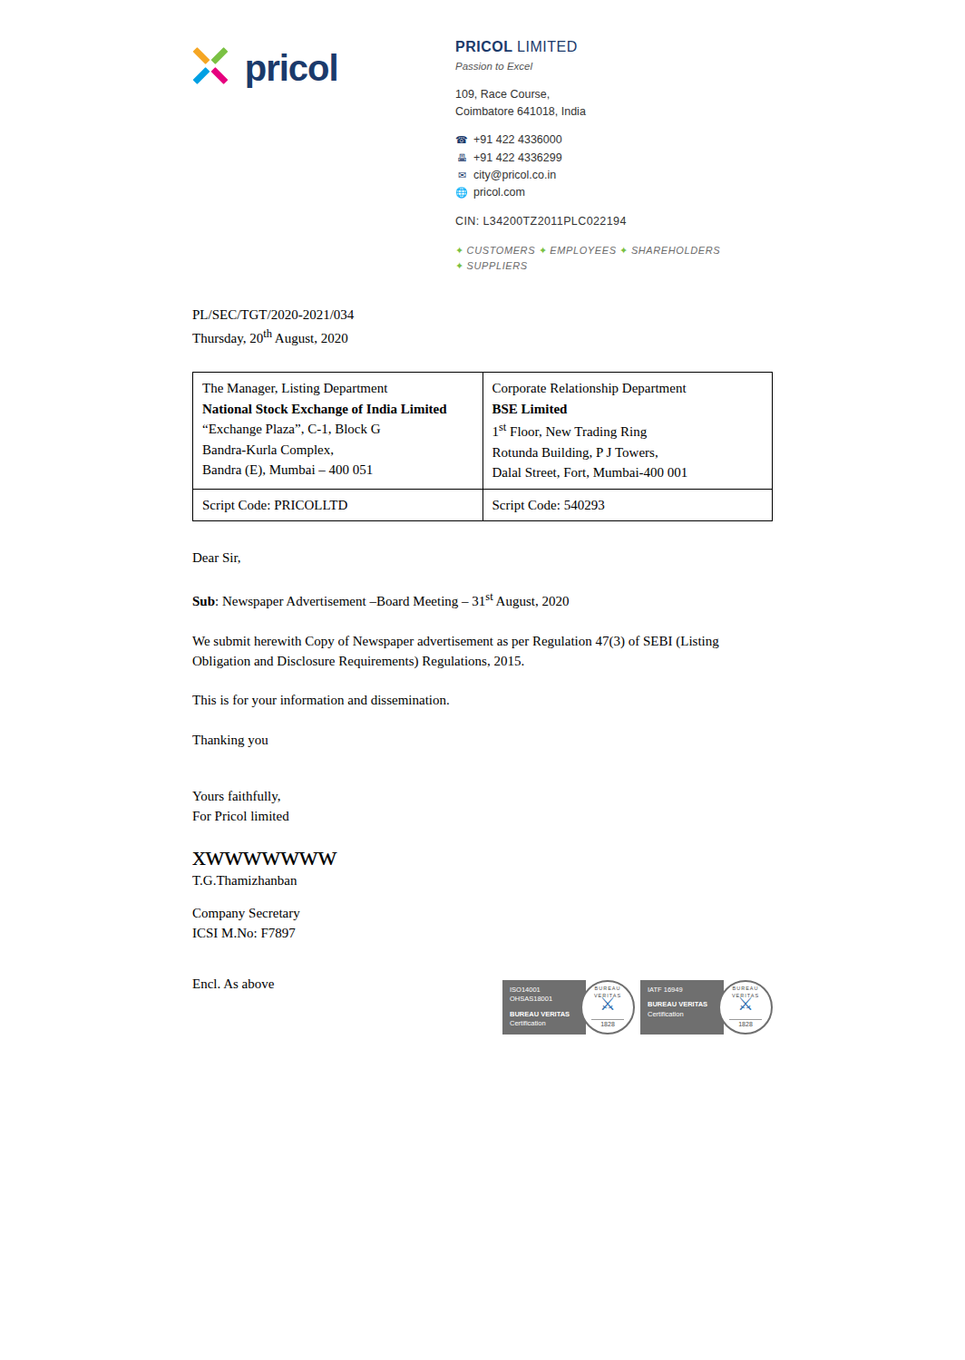pricol
PRICOL LIMITED
Passion to Excel
109, Race Course,
Coimbatore 641018, India
☎+91 422 4336000
🖶+91 422 4336299
✉city@pricol.co.in
🌐pricol.com
CIN: L34200TZ2011PLC022194
✦CUSTOMERS ✦EMPLOYEES ✦SHAREHOLDERS ✦SUPPLIERS
PL/SEC/TGT/2020-2021/034
Thursday, 20th August, 2020
| The Manager, Listing Department National Stock Exchange of India Limited “Exchange Plaza”, C-1, Block G Bandra-Kurla Complex, Bandra (E), Mumbai – 400 051 | Corporate Relationship Department BSE Limited 1 st Floor, New Trading Ring Rotunda Building, P J Towers, Dalal Street, Fort, Mumbai-400 001 |
| Script Code: PRICOLLTD | Script Code: 540293 |
Dear Sir,
Sub: Newspaper Advertisement –Board Meeting – 31st August, 2020
We submit herewith Copy of Newspaper advertisement as per Regulation 47(3) of SEBI (Listing Obligation and Disclosure Requirements) Regulations, 2015.
This is for your information and dissemination.
Thanking you
Yours faithfully,
For Pricol limited
​xwwwwwww
T.G.Thamizhanban
Company Secretary
ICSI M.No: F7897
Encl. As above
ISO14001
OHSAS18001 BUREAU VERITAS Certification
BUREAU VERITAS
⚔
1828
IATF 16949 BUREAU VERITAS Certification
BUREAU VERITAS
⚔
1828